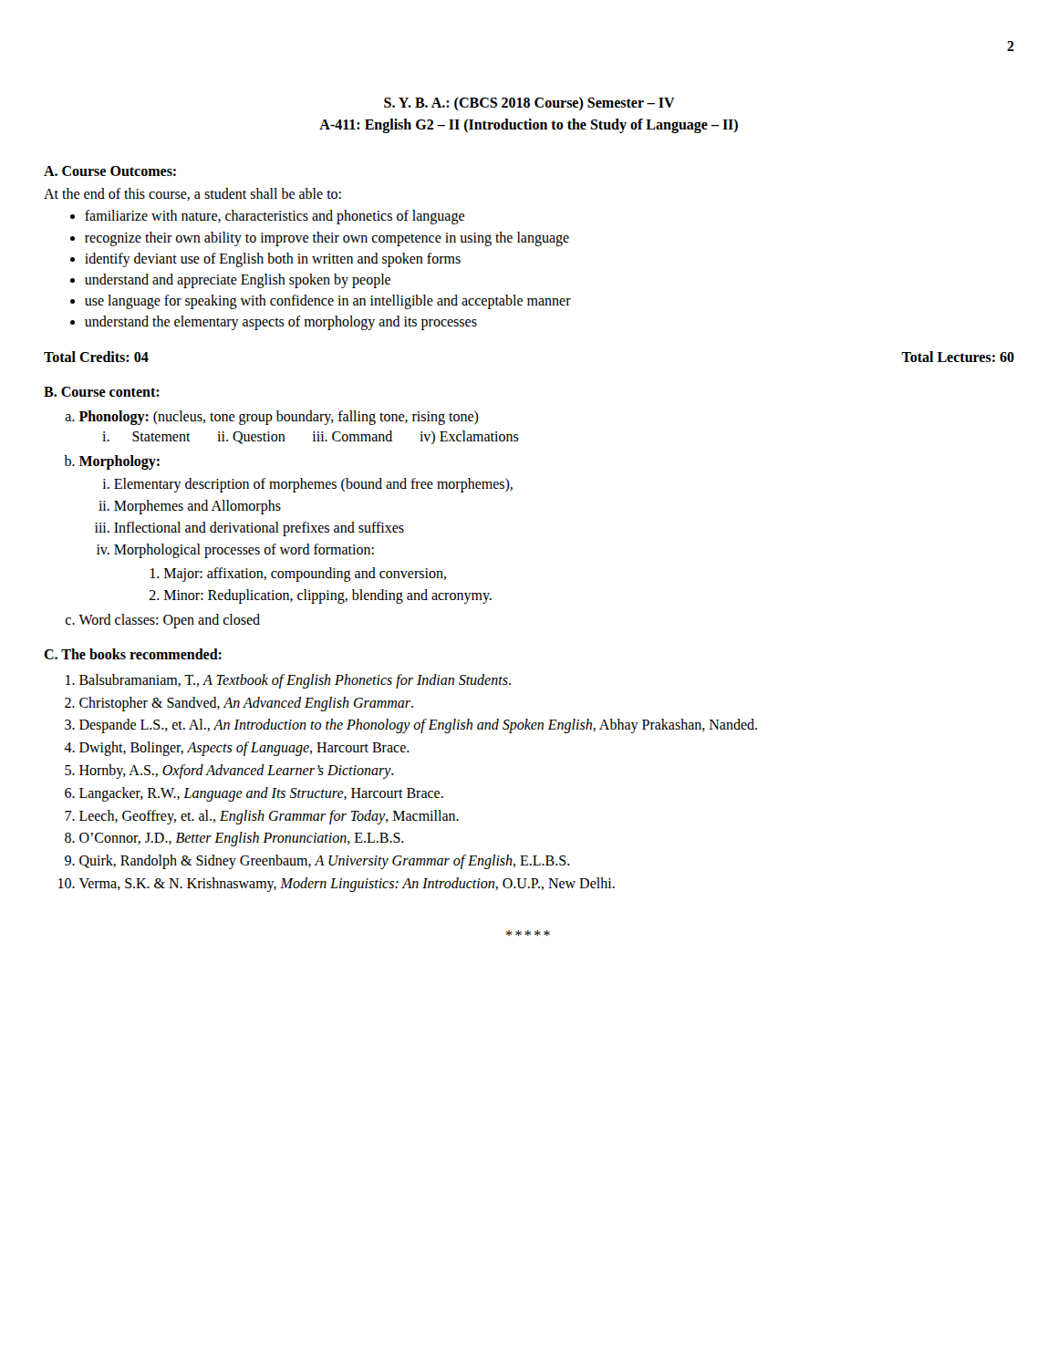2
S. Y. B. A.: (CBCS 2018 Course) Semester – IV
A-411: English G2 – II (Introduction to the Study of Language – II)
A. Course Outcomes:
At the end of this course, a student shall be able to:
familiarize with nature, characteristics and phonetics of language
recognize their own ability to improve their own competence in using the language
identify deviant use of English both in written and spoken forms
understand and appreciate English spoken by people
use language for speaking with confidence in an intelligible and acceptable manner
understand the elementary aspects of morphology and its processes
Total Credits: 04 Total Lectures: 60
B. Course content:
Phonology: (nucleus, tone group boundary, falling tone, rising tone)
i. Statement ii. Question iii. Command iv) Exclamations
Morphology:
Elementary description of morphemes (bound and free morphemes),
Morphemes and Allomorphs
Inflectional and derivational prefixes and suffixes
Morphological processes of word formation:
Major: affixation, compounding and conversion,
Minor: Reduplication, clipping, blending and acronymy.
Word classes: Open and closed
C. The books recommended:
Balsubramaniam, T., A Textbook of English Phonetics for Indian Students.
Christopher & Sandved, An Advanced English Grammar.
Despande L.S., et. Al., An Introduction to the Phonology of English and Spoken English, Abhay Prakashan, Nanded.
Dwight, Bolinger, Aspects of Language, Harcourt Brace.
Hornby, A.S., Oxford Advanced Learner’s Dictionary.
Langacker, R.W., Language and Its Structure, Harcourt Brace.
Leech, Geoffrey, et. al., English Grammar for Today, Macmillan.
O’Connor, J.D., Better English Pronunciation, E.L.B.S.
Quirk, Randolph & Sidney Greenbaum, A University Grammar of English, E.L.B.S.
Verma, S.K. & N. Krishnaswamy, Modern Linguistics: An Introduction, O.U.P., New Delhi.
*****